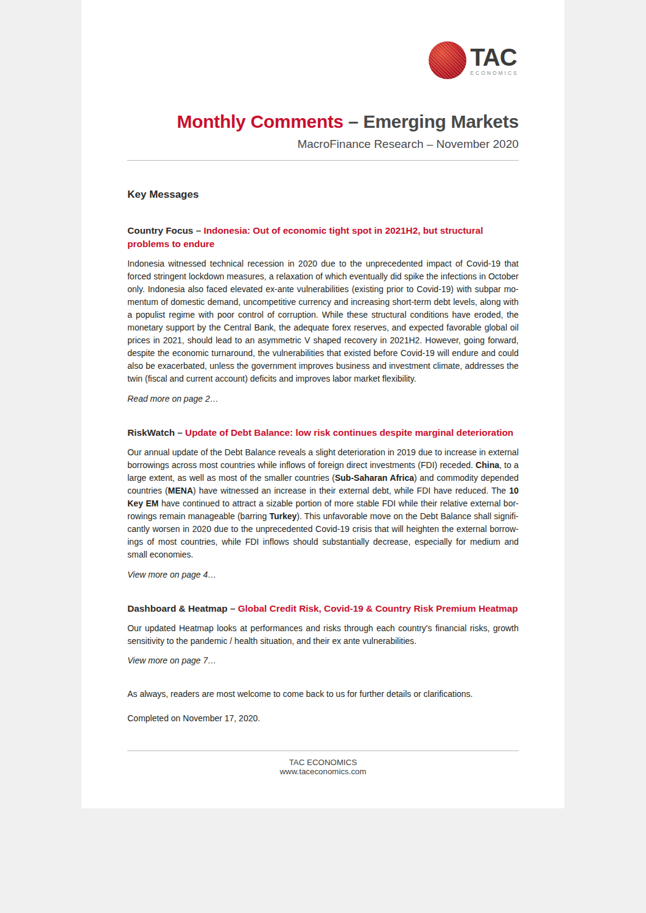TAC ECONOMICS
Monthly Comments – Emerging Markets
MacroFinance Research – November 2020
Key Messages
Country Focus – Indonesia: Out of economic tight spot in 2021H2, but structural problems to endure
Indonesia witnessed technical recession in 2020 due to the unprecedented impact of Covid-19 that forced stringent lockdown measures, a relaxation of which eventually did spike the infections in October only. Indonesia also faced elevated ex-ante vulnerabilities (existing prior to Covid-19) with subpar momentum of domestic demand, uncompetitive currency and increasing short-term debt levels, along with a populist regime with poor control of corruption. While these structural conditions have eroded, the monetary support by the Central Bank, the adequate forex reserves, and expected favorable global oil prices in 2021, should lead to an asymmetric V shaped recovery in 2021H2. However, going forward, despite the economic turnaround, the vulnerabilities that existed before Covid-19 will endure and could also be exacerbated, unless the government improves business and investment climate, addresses the twin (fiscal and current account) deficits and improves labor market flexibility.
Read more on page 2…
RiskWatch – Update of Debt Balance: low risk continues despite marginal deterioration
Our annual update of the Debt Balance reveals a slight deterioration in 2019 due to increase in external borrowings across most countries while inflows of foreign direct investments (FDI) receded. China, to a large extent, as well as most of the smaller countries (Sub-Saharan Africa) and commodity depended countries (MENA) have witnessed an increase in their external debt, while FDI have reduced. The 10 Key EM have continued to attract a sizable portion of more stable FDI while their relative external borrowings remain manageable (barring Turkey). This unfavorable move on the Debt Balance shall significantly worsen in 2020 due to the unprecedented Covid-19 crisis that will heighten the external borrowings of most countries, while FDI inflows should substantially decrease, especially for medium and small economies.
View more on page 4…
Dashboard & Heatmap – Global Credit Risk, Covid-19 & Country Risk Premium Heatmap
Our updated Heatmap looks at performances and risks through each country's financial risks, growth sensitivity to the pandemic / health situation, and their ex ante vulnerabilities.
View more on page 7…
As always, readers are most welcome to come back to us for further details or clarifications.
Completed on November 17, 2020.
TAC ECONOMICS
www.taceconomics.com